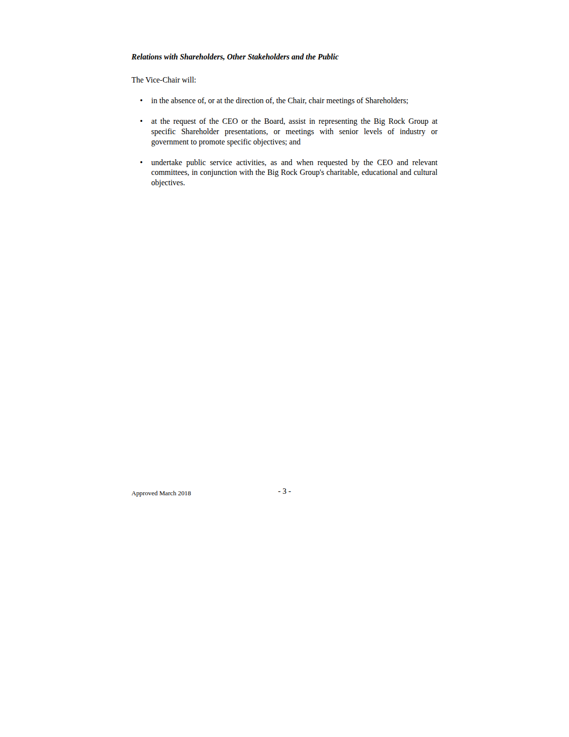Relations with Shareholders, Other Stakeholders and the Public
The Vice-Chair will:
in the absence of, or at the direction of, the Chair, chair meetings of Shareholders;
at the request of the CEO or the Board, assist in representing the Big Rock Group at specific Shareholder presentations, or meetings with senior levels of industry or government to promote specific objectives; and
undertake public service activities, as and when requested by the CEO and relevant committees, in conjunction with the Big Rock Group's charitable, educational and cultural objectives.
- 3 - Approved March 2018